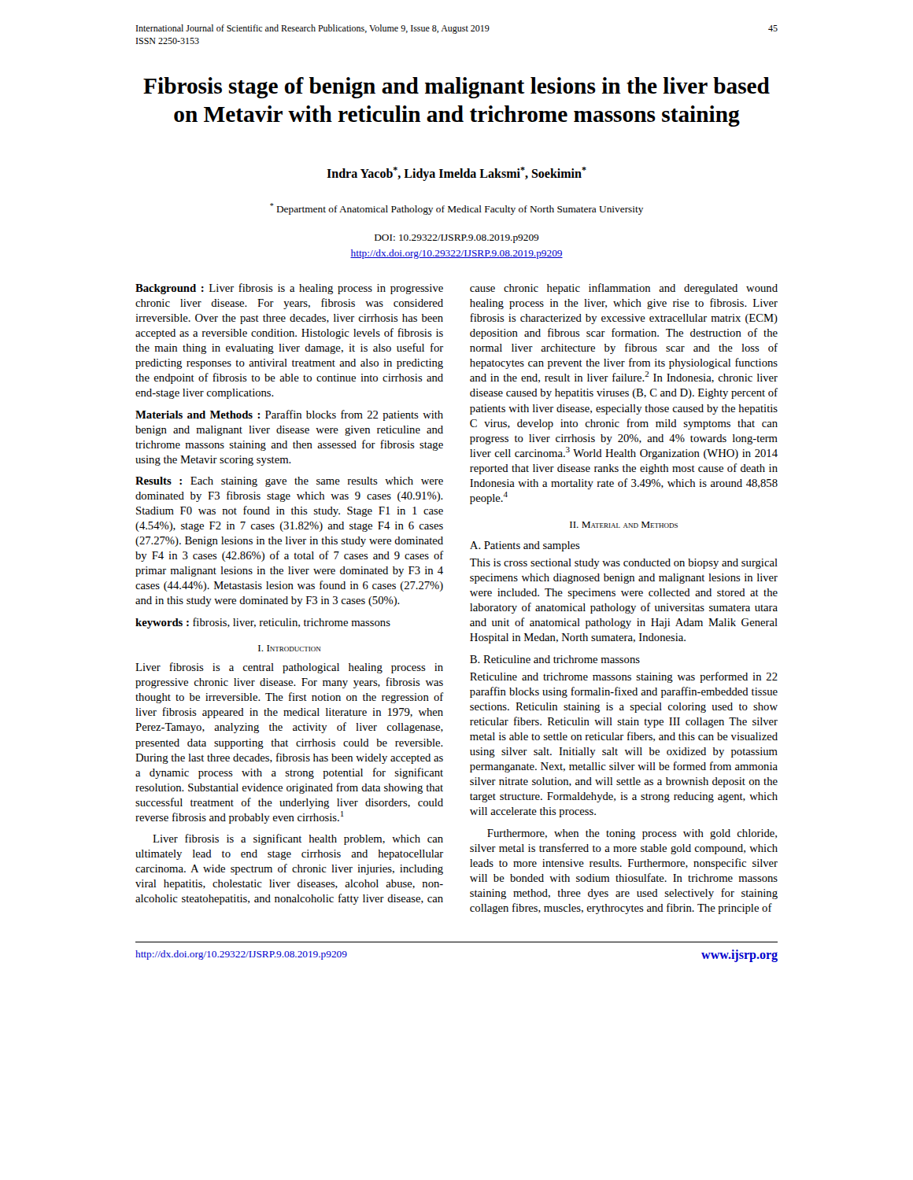International Journal of Scientific and Research Publications, Volume 9, Issue 8, August 2019
ISSN 2250-3153
45
Fibrosis stage of benign and malignant lesions in the liver based on Metavir with reticulin and trichrome massons staining
Indra Yacob*, Lidya Imelda Laksmi*, Soekimin*
* Department of Anatomical Pathology of Medical Faculty of North Sumatera University
DOI: 10.29322/IJSRP.9.08.2019.p9209
http://dx.doi.org/10.29322/IJSRP.9.08.2019.p9209
Background : Liver fibrosis is a healing process in progressive chronic liver disease. For years, fibrosis was considered irreversible. Over the past three decades, liver cirrhosis has been accepted as a reversible condition. Histologic levels of fibrosis is the main thing in evaluating liver damage, it is also useful for predicting responses to antiviral treatment and also in predicting the endpoint of fibrosis to be able to continue into cirrhosis and end-stage liver complications.
Materials and Methods : Paraffin blocks from 22 patients with benign and malignant liver disease were given reticuline and trichrome massons staining and then assessed for fibrosis stage using the Metavir scoring system.
Results : Each staining gave the same results which were dominated by F3 fibrosis stage which was 9 cases (40.91%). Stadium F0 was not found in this study. Stage F1 in 1 case (4.54%), stage F2 in 7 cases (31.82%) and stage F4 in 6 cases (27.27%). Benign lesions in the liver in this study were dominated by F4 in 3 cases (42.86%) of a total of 7 cases and 9 cases of primar malignant lesions in the liver were dominated by F3 in 4 cases (44.44%). Metastasis lesion was found in 6 cases (27.27%) and in this study were dominated by F3 in 3 cases (50%).
keywords : fibrosis, liver, reticulin, trichrome massons
I. Introduction
Liver fibrosis is a central pathological healing process in progressive chronic liver disease. For many years, fibrosis was thought to be irreversible. The first notion on the regression of liver fibrosis appeared in the medical literature in 1979, when Perez-Tamayo, analyzing the activity of liver collagenase, presented data supporting that cirrhosis could be reversible. During the last three decades, fibrosis has been widely accepted as a dynamic process with a strong potential for significant resolution. Substantial evidence originated from data showing that successful treatment of the underlying liver disorders, could reverse fibrosis and probably even cirrhosis.1
Liver fibrosis is a significant health problem, which can ultimately lead to end stage cirrhosis and hepatocellular carcinoma. A wide spectrum of chronic liver injuries, including viral hepatitis, cholestatic liver diseases, alcohol abuse, non-alcoholic steatohepatitis, and nonalcoholic fatty liver disease, can cause chronic hepatic inflammation and deregulated wound healing process in the liver, which give rise to fibrosis. Liver fibrosis is characterized by excessive extracellular matrix (ECM) deposition and fibrous scar formation. The destruction of the normal liver architecture by fibrous scar and the loss of hepatocytes can prevent the liver from its physiological functions and in the end, result in liver failure.2 In Indonesia, chronic liver disease caused by hepatitis viruses (B, C and D). Eighty percent of patients with liver disease, especially those caused by the hepatitis C virus, develop into chronic from mild symptoms that can progress to liver cirrhosis by 20%, and 4% towards long-term liver cell carcinoma.3 World Health Organization (WHO) in 2014 reported that liver disease ranks the eighth most cause of death in Indonesia with a mortality rate of 3.49%, which is around 48,858 people.4
II. Material and Methods
A. Patients and samples
This is cross sectional study was conducted on biopsy and surgical specimens which diagnosed benign and malignant lesions in liver were included. The specimens were collected and stored at the laboratory of anatomical pathology of universitas sumatera utara and unit of anatomical pathology in Haji Adam Malik General Hospital in Medan, North sumatera, Indonesia.
B. Reticuline and trichrome massons
Reticuline and trichrome massons staining was performed in 22 paraffin blocks using formalin-fixed and paraffin-embedded tissue sections. Reticulin staining is a special coloring used to show reticular fibers. Reticulin will stain type III collagen The silver metal is able to settle on reticular fibers, and this can be visualized using silver salt. Initially salt will be oxidized by potassium permanganate. Next, metallic silver will be formed from ammonia silver nitrate solution, and will settle as a brownish deposit on the target structure. Formaldehyde, is a strong reducing agent, which will accelerate this process.
Furthermore, when the toning process with gold chloride, silver metal is transferred to a more stable gold compound, which leads to more intensive results. Furthermore, nonspecific silver will be bonded with sodium thiosulfate. In trichrome massons staining method, three dyes are used selectively for staining collagen fibres, muscles, erythrocytes and fibrin. The principle of
http://dx.doi.org/10.29322/IJSRP.9.08.2019.p9209
www.ijsrp.org